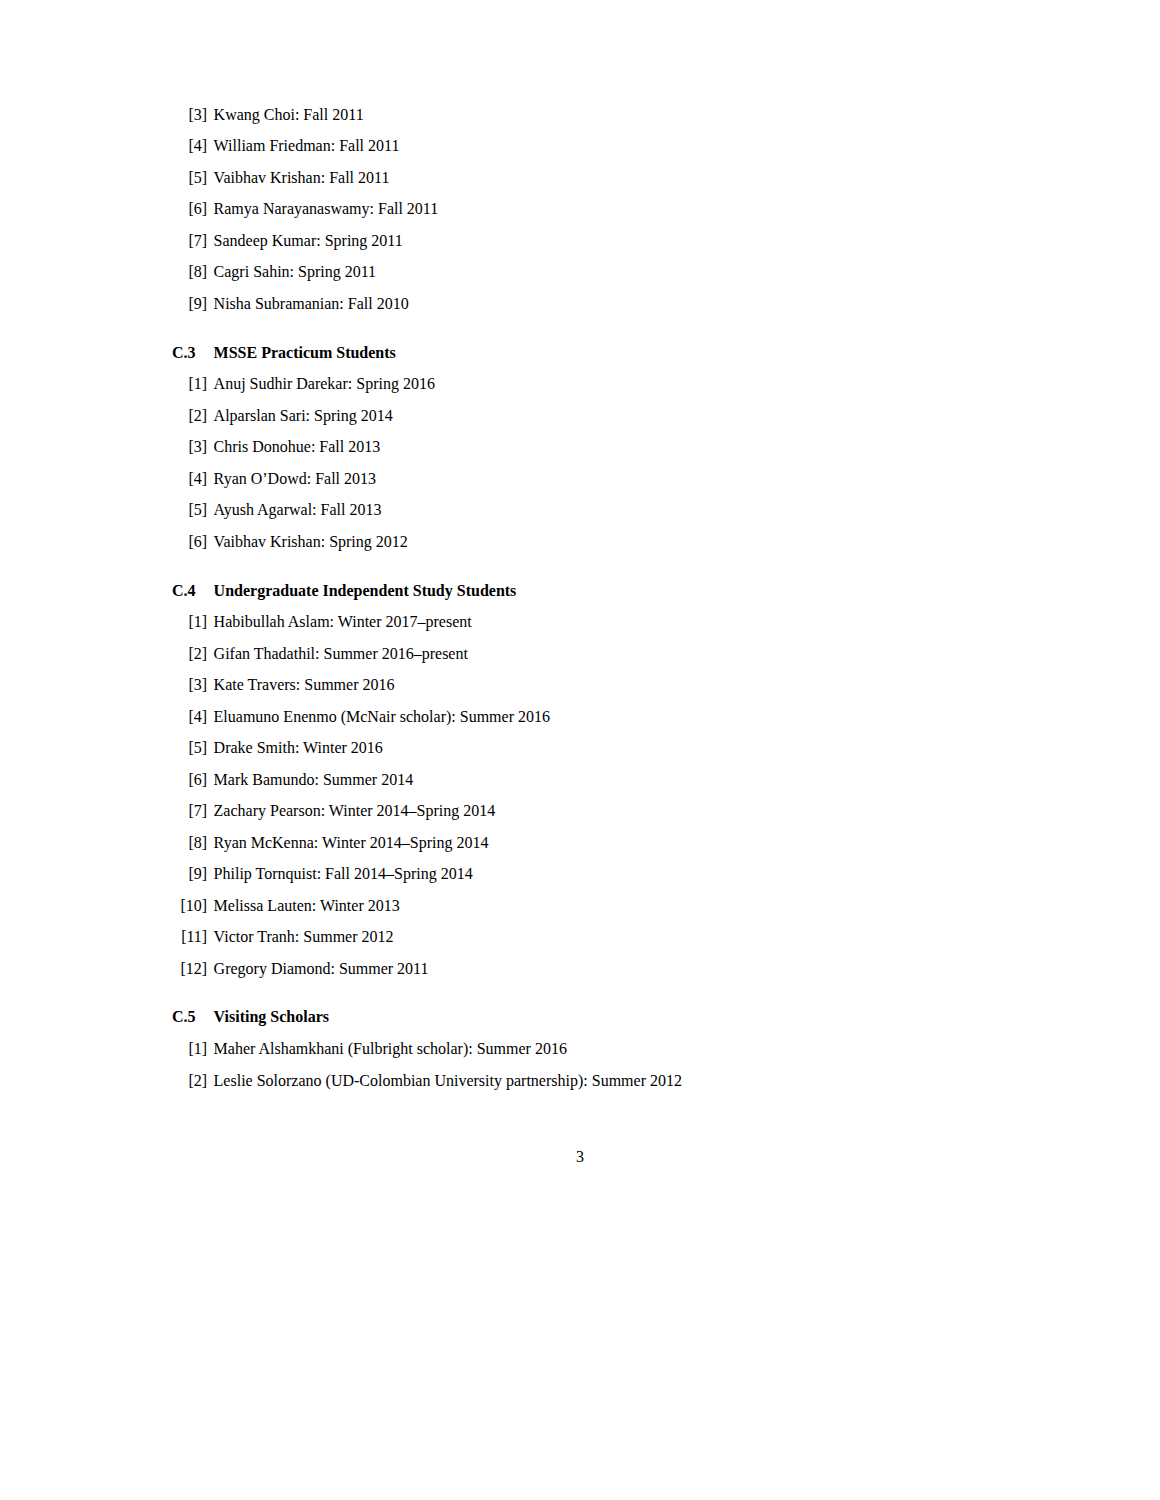Kwang Choi: Fall 2011
William Friedman: Fall 2011
Vaibhav Krishan: Fall 2011
Ramya Narayanaswamy: Fall 2011
Sandeep Kumar: Spring 2011
Cagri Sahin: Spring 2011
Nisha Subramanian: Fall 2010
C.3 MSSE Practicum Students
Anuj Sudhir Darekar: Spring 2016
Alparslan Sari: Spring 2014
Chris Donohue: Fall 2013
Ryan O’Dowd: Fall 2013
Ayush Agarwal: Fall 2013
Vaibhav Krishan: Spring 2012
C.4 Undergraduate Independent Study Students
Habibullah Aslam: Winter 2017–present
Gifan Thadathil: Summer 2016–present
Kate Travers: Summer 2016
Eluamuno Enenmo (McNair scholar): Summer 2016
Drake Smith: Winter 2016
Mark Bamundo: Summer 2014
Zachary Pearson: Winter 2014–Spring 2014
Ryan McKenna: Winter 2014–Spring 2014
Philip Tornquist: Fall 2014–Spring 2014
Melissa Lauten: Winter 2013
Victor Tranh: Summer 2012
Gregory Diamond: Summer 2011
C.5 Visiting Scholars
Maher Alshamkhani (Fulbright scholar): Summer 2016
Leslie Solorzano (UD-Colombian University partnership): Summer 2012
3